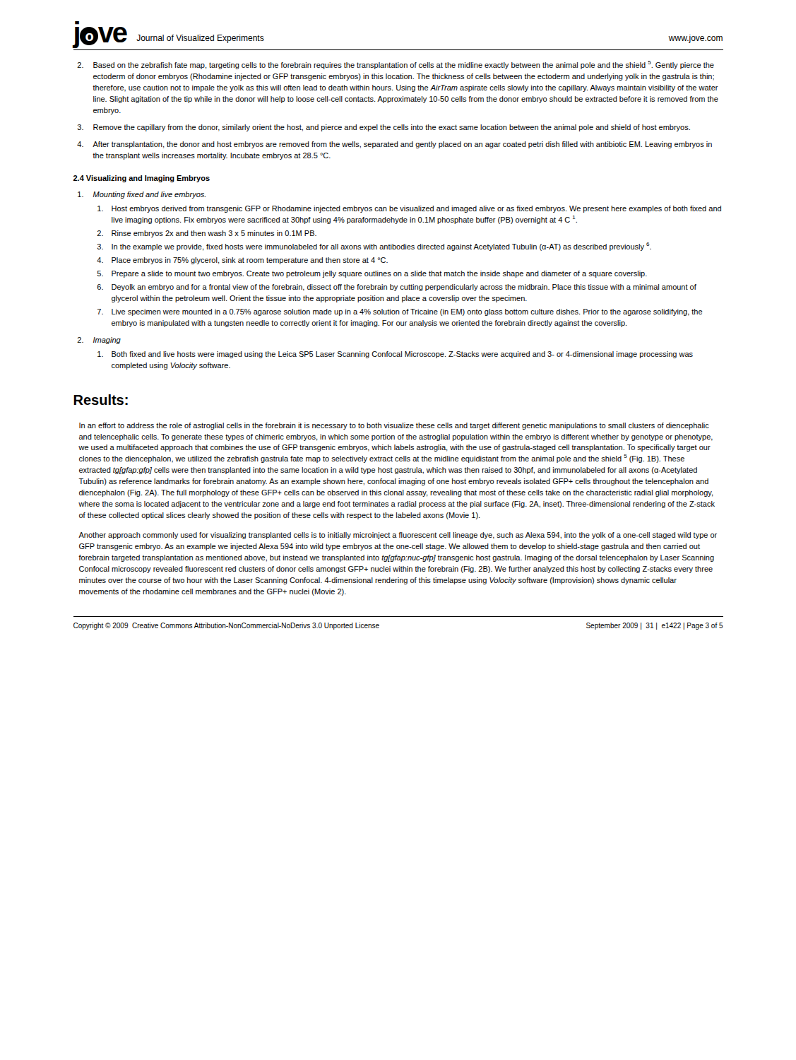jove
Journal of Visualized Experiments
www.jove.com
Based on the zebrafish fate map, targeting cells to the forebrain requires the transplantation of cells at the midline exactly between the animal pole and the shield 5. Gently pierce the ectoderm of donor embryos (Rhodamine injected or GFP transgenic embryos) in this location. The thickness of cells between the ectoderm and underlying yolk in the gastrula is thin; therefore, use caution not to impale the yolk as this will often lead to death within hours. Using the AirTram aspirate cells slowly into the capillary. Always maintain visibility of the water line. Slight agitation of the tip while in the donor will help to loose cell-cell contacts. Approximately 10-50 cells from the donor embryo should be extracted before it is removed from the embryo.
Remove the capillary from the donor, similarly orient the host, and pierce and expel the cells into the exact same location between the animal pole and shield of host embryos.
After transplantation, the donor and host embryos are removed from the wells, separated and gently placed on an agar coated petri dish filled with antibiotic EM. Leaving embryos in the transplant wells increases mortality. Incubate embryos at 28.5 °C.
2.4 Visualizing and Imaging Embryos
Mounting fixed and live embryos.
Host embryos derived from transgenic GFP or Rhodamine injected embryos can be visualized and imaged alive or as fixed embryos. We present here examples of both fixed and live imaging options. Fix embryos were sacrificed at 30hpf using 4% paraformadehyde in 0.1M phosphate buffer (PB) overnight at 4 C 1.
Rinse embryos 2x and then wash 3 x 5 minutes in 0.1M PB.
In the example we provide, fixed hosts were immunolabeled for all axons with antibodies directed against Acetylated Tubulin (α-AT) as described previously 6.
Place embryos in 75% glycerol, sink at room temperature and then store at 4 °C.
Prepare a slide to mount two embryos. Create two petroleum jelly square outlines on a slide that match the inside shape and diameter of a square coverslip.
Deyolk an embryo and for a frontal view of the forebrain, dissect off the forebrain by cutting perpendicularly across the midbrain. Place this tissue with a minimal amount of glycerol within the petroleum well. Orient the tissue into the appropriate position and place a coverslip over the specimen.
Live specimen were mounted in a 0.75% agarose solution made up in a 4% solution of Tricaine (in EM) onto glass bottom culture dishes. Prior to the agarose solidifying, the embryo is manipulated with a tungsten needle to correctly orient it for imaging. For our analysis we oriented the forebrain directly against the coverslip.
Imaging
Both fixed and live hosts were imaged using the Leica SP5 Laser Scanning Confocal Microscope. Z-Stacks were acquired and 3- or 4-dimensional image processing was completed using Volocity software.
Results:
In an effort to address the role of astroglial cells in the forebrain it is necessary to to both visualize these cells and target different genetic manipulations to small clusters of diencephalic and telencephalic cells. To generate these types of chimeric embryos, in which some portion of the astroglial population within the embryo is different whether by genotype or phenotype, we used a multifaceted approach that combines the use of GFP transgenic embryos, which labels astroglia, with the use of gastrula-staged cell transplantation. To specifically target our clones to the diencephalon, we utilized the zebrafish gastrula fate map to selectively extract cells at the midline equidistant from the animal pole and the shield 5 (Fig. 1B). These extracted tg[gfap:gfp] cells were then transplanted into the same location in a wild type host gastrula, which was then raised to 30hpf, and immunolabeled for all axons (α-Acetylated Tubulin) as reference landmarks for forebrain anatomy. As an example shown here, confocal imaging of one host embryo reveals isolated GFP+ cells throughout the telencephalon and diencephalon (Fig. 2A). The full morphology of these GFP+ cells can be observed in this clonal assay, revealing that most of these cells take on the characteristic radial glial morphology, where the soma is located adjacent to the ventricular zone and a large end foot terminates a radial process at the pial surface (Fig. 2A, inset). Three-dimensional rendering of the Z-stack of these collected optical slices clearly showed the position of these cells with respect to the labeled axons (Movie 1).
Another approach commonly used for visualizing transplanted cells is to initially microinject a fluorescent cell lineage dye, such as Alexa 594, into the yolk of a one-cell staged wild type or GFP transgenic embryo. As an example we injected Alexa 594 into wild type embryos at the one-cell stage. We allowed them to develop to shield-stage gastrula and then carried out forebrain targeted transplantation as mentioned above, but instead we transplanted into tg[gfap:nuc-gfp] transgenic host gastrula. Imaging of the dorsal telencephalon by Laser Scanning Confocal microscopy revealed fluorescent red clusters of donor cells amongst GFP+ nuclei within the forebrain (Fig. 2B). We further analyzed this host by collecting Z-stacks every three minutes over the course of two hour with the Laser Scanning Confocal. 4-dimensional rendering of this timelapse using Volocity software (Improvision) shows dynamic cellular movements of the rhodamine cell membranes and the GFP+ nuclei (Movie 2).
Copyright © 2009 Creative Commons Attribution-NonCommercial-NoDerivs 3.0 Unported License
September 2009 | 31 | e1422 | Page 3 of 5